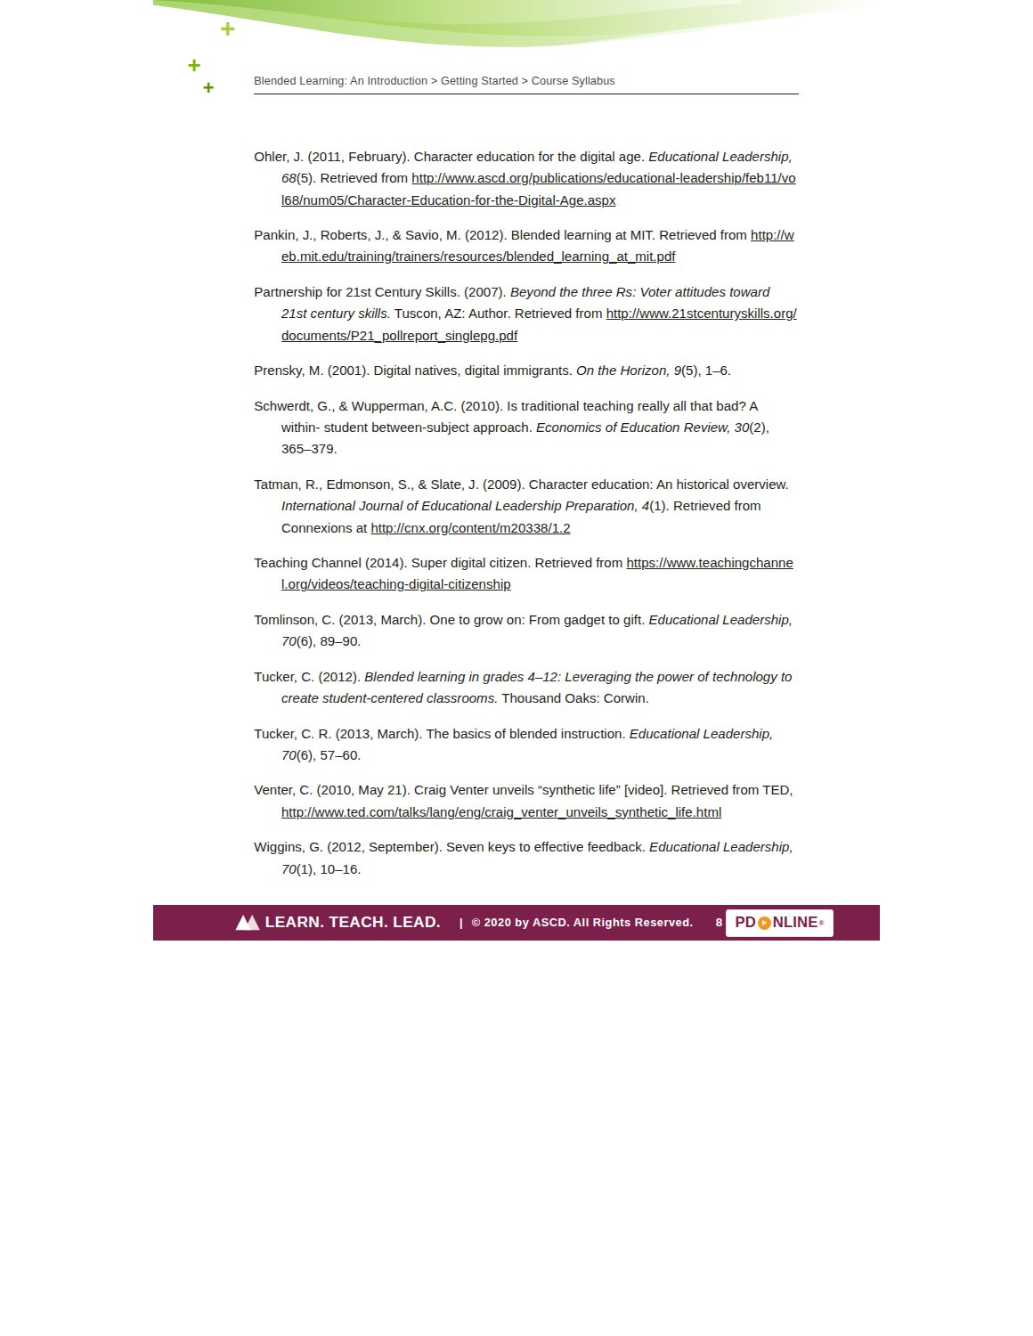+ + +
Blended Learning: An Introduction > Getting Started > Course Syllabus
Ohler, J. (2011, February). Character education for the digital age. Educational Leadership, 68(5). Retrieved from http://www.ascd.org/publications/educational-leadership/feb11/vol68/num05/Character-Education-for-the-Digital-Age.aspx
Pankin, J., Roberts, J., & Savio, M. (2012). Blended learning at MIT. Retrieved from http://web.mit.edu/training/trainers/resources/blended_learning_at_mit.pdf
Partnership for 21st Century Skills. (2007). Beyond the three Rs: Voter attitudes toward 21st century skills. Tuscon, AZ: Author. Retrieved from http://www.21stcenturyskills.org/documents/P21_pollreport_singlepg.pdf
Prensky, M. (2001). Digital natives, digital immigrants. On the Horizon, 9(5), 1–6.
Schwerdt, G., & Wupperman, A.C. (2010). Is traditional teaching really all that bad? A within- student between-subject approach. Economics of Education Review, 30(2), 365–379.
Tatman, R., Edmonson, S., & Slate, J. (2009). Character education: An historical overview. International Journal of Educational Leadership Preparation, 4(1). Retrieved from Connexions at http://cnx.org/content/m20338/1.2
Teaching Channel (2014). Super digital citizen. Retrieved from https://www.teachingchannel.org/videos/teaching-digital-citizenship
Tomlinson, C. (2013, March). One to grow on: From gadget to gift. Educational Leadership, 70(6), 89–90.
Tucker, C. (2012). Blended learning in grades 4–12: Leveraging the power of technology to create student-centered classrooms. Thousand Oaks: Corwin.
Tucker, C. R. (2013, March). The basics of blended instruction. Educational Leadership, 70(6), 57–60.
Venter, C. (2010, May 21). Craig Venter unveils “synthetic life” [video]. Retrieved from TED, http://www.ted.com/talks/lang/eng/craig_venter_unveils_synthetic_life.html
Wiggins, G. (2012, September). Seven keys to effective feedback. Educational Leadership, 70(1), 10–16.
LEARN. TEACH. LEAD.
|© 2020 by ASCD. All Rights Reserved. 8
PD NLINE®